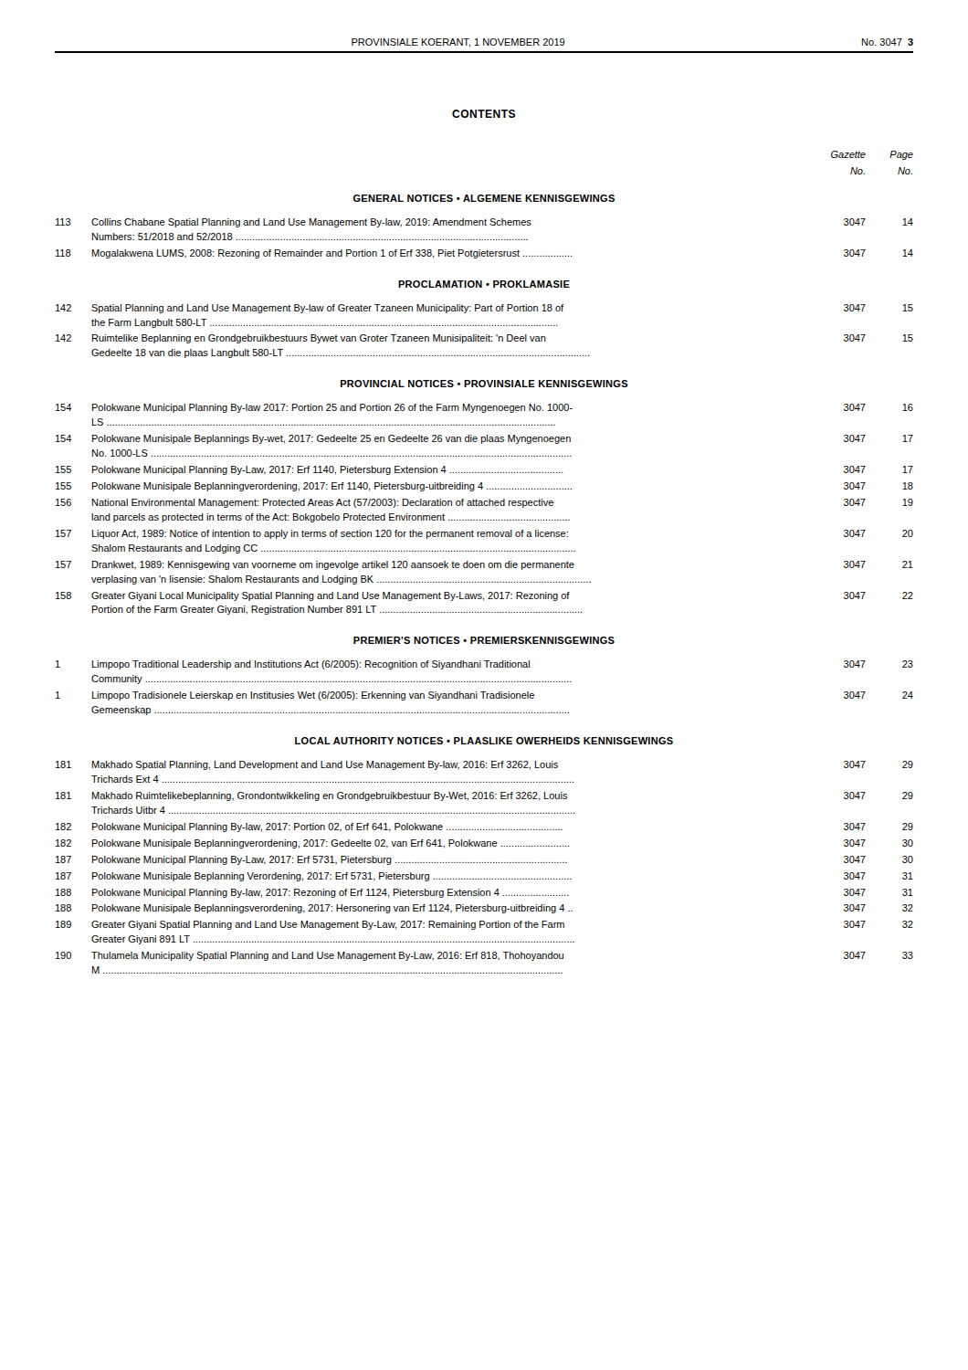PROVINSIALE KOERANT, 1 NOVEMBER 2019
No. 3047 3
CONTENTS
| | | Gazette | Page |
| | | No. | No. |
| GENERAL NOTICES • ALGEMENE KENNISGEWINGS |
| 113 | Collins Chabane Spatial Planning and Land Use Management By-law, 2019: Amendment Schemes Numbers: 51/2018 and 52/2018 ......................................................................................................... | 3047 | 14 |
| 118 | Mogalakwena LUMS, 2008: Rezoning of Remainder and Portion 1 of Erf 338, Piet Potgietersrust .................. | 3047 | 14 |
| PROCLAMATION • PROKLAMASIE |
| 142 | Spatial Planning and Land Use Management By-law of Greater Tzaneen Municipality: Part of Portion 18 of the Farm Langbult 580-LT ............................................................................................................................. | 3047 | 15 |
| 142 | Ruimtelike Beplanning en Grondgebruikbestuurs Bywet van Groter Tzaneen Munisipaliteit: 'n Deel van Gedeelte 18 van die plaas Langbult 580-LT ............................................................................................................. | 3047 | 15 |
| PROVINCIAL NOTICES • PROVINSIALE KENNISGEWINGS |
| 154 | Polokwane Municipal Planning By-law 2017: Portion 25 and Portion 26 of the Farm Myngenoegen No. 1000- LS ................................................................................................................................................................. | 3047 | 16 |
| 154 | Polokwane Munisipale Beplannings By-wet, 2017: Gedeelte 25 en Gedeelte 26 van die plaas Myngenoegen No. 1000-LS ....................................................................................................................................................... | 3047 | 17 |
| 155 | Polokwane Municipal Planning By-Law, 2017: Erf 1140, Pietersburg Extension 4 ......................................... | 3047 | 17 |
| 155 | Polokwane Munisipale Beplanningverordening, 2017: Erf 1140, Pietersburg-uitbreiding 4 ............................... | 3047 | 18 |
| 156 | National Environmental Management: Protected Areas Act (57/2003): Declaration of attached respective land parcels as protected in terms of the Act: Bokgobelo Protected Environment ............................................ | 3047 | 19 |
| 157 | Liquor Act, 1989: Notice of intention to apply in terms of section 120 for the permanent removal of a license: Shalom Restaurants and Lodging CC ................................................................................................................. | 3047 | 20 |
| 157 | Drankwet, 1989: Kennisgewing van voorneme om ingevolge artikel 120 aansoek te doen om die permanente verplasing van 'n lisensie: Shalom Restaurants and Lodging BK ............................................................................. | 3047 | 21 |
| 158 | Greater Giyani Local Municipality Spatial Planning and Land Use Management By-Laws, 2017: Rezoning of Portion of the Farm Greater Giyani, Registration Number 891 LT ......................................................................... | 3047 | 22 |
| PREMIER'S NOTICES • PREMIERSKENNISGEWINGS |
| 1 | Limpopo Traditional Leadership and Institutions Act (6/2005): Recognition of Siyandhani Traditional Community ......................................................................................................................................................... | 3047 | 23 |
| 1 | Limpopo Tradisionele Leierskap en Institusies Wet (6/2005): Erkenning van Siyandhani Tradisionele Gemeenskap ..................................................................................................................................................... | 3047 | 24 |
| LOCAL AUTHORITY NOTICES • PLAASLIKE OWERHEIDS KENNISGEWINGS |
| 181 | Makhado Spatial Planning, Land Development and Land Use Management By-law, 2016: Erf 3262, Louis Trichards Ext 4 .................................................................................................................................................... | 3047 | 29 |
| 181 | Makhado Ruimtelikebeplanning, Grondontwikkeling en Grondgebruikbestuur By-Wet, 2016: Erf 3262, Louis Trichards Uitbr 4 .................................................................................................................................................. | 3047 | 29 |
| 182 | Polokwane Municipal Planning By-law, 2017: Portion 02, of Erf 641, Polokwane .......................................... | 3047 | 29 |
| 182 | Polokwane Munisipale Beplanningverordening, 2017: Gedeelte 02, van Erf 641, Polokwane ......................... | 3047 | 30 |
| 187 | Polokwane Municipal Planning By-Law, 2017: Erf 5731, Pietersburg .............................................................. | 3047 | 30 |
| 187 | Polokwane Munisipale Beplanning Verordening, 2017: Erf 5731, Pietersburg .................................................. | 3047 | 31 |
| 188 | Polokwane Municipal Planning By-law, 2017: Rezoning of Erf 1124, Pietersburg Extension 4 ........................ | 3047 | 31 |
| 188 | Polokwane Munisipale Beplanningsverordening, 2017: Hersonering van Erf 1124, Pietersburg-uitbreiding 4 .. | 3047 | 32 |
| 189 | Greater Giyani Spatial Planning and Land Use Management By-Law, 2017: Remaining Portion of the Farm Greater Giyani 891 LT ......................................................................................................................................... | 3047 | 32 |
| 190 | Thulamela Municipality Spatial Planning and Land Use Management By-Law, 2016: Erf 818, Thohoyandou M ..................................................................................................................................................................... | 3047 | 33 |